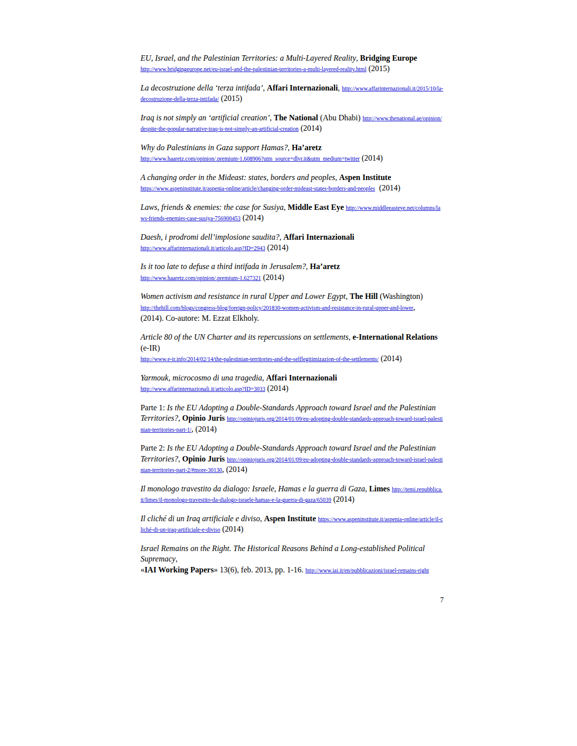EU, Israel, and the Palestinian Territories: a Multi-Layered Reality, Bridging Europe
http://www.bridgingeurope.net/eu-israel-and-the-palestinian-territories-a-multi-layered-reality.html (2015)
La decostruzione della ‘terza intifada’, Affari Internazionali, http://www.affarinternazionali.it/2015/10/la-decostruzione-della-terza-intifada/ (2015)
Iraq is not simply an ‘artificial creation’, The National (Abu Dhabi) http://www.thenational.ae/opinion/despite-the-popular-narrative-iraq-is-not-simply-an-artificial-creation (2014)
Why do Palestinians in Gaza support Hamas?, Ha’aretz
http://www.haaretz.com/opinion/.premium-1.608906?utm_source=dlvr.it&utm_medium=twitter (2014)
A changing order in the Mideast: states, borders and peoples, Aspen Institute
https://www.aspeninstitute.it/aspenia-online/article/changing-order-mideast-states-borders-and-peoples (2014)
Laws, friends & enemies: the case for Susiya, Middle East Eye http://www.middleeasteye.net/columns/laws-friends-enemies-case-susiya-756900453 (2014)
Daesh, i prodromi dell’implosione saudita?, Affari Internazionali
http://www.affarinternazionali.it/articolo.asp?ID=2943 (2014)
Is it too late to defuse a third intifada in Jerusalem?, Ha’aretz
http://www.haaretz.com/opinion/.premium-1.627321 (2014)
Women activism and resistance in rural Upper and Lower Egypt, The Hill (Washington)
http://thehill.com/blogs/congress-blog/foreign-policy/201830-women-activism-and-resistance-in-rural-upper-and-lower,
(2014). Co-autore: M. Ezzat Elkholy.
Article 80 of the UN Charter and its repercussions on settlements, e-International Relations (e-IR)
http://www.e-ir.info/2014/02/14/the-palestinian-territories-and-the-selflegitimizazion-of-the-settlements/ (2014)
Yarmouk, microcosmo di una tragedia, Affari Internazionali
http://www.affarinternazionali.it/articolo.asp?ID=3033 (2014)
Parte 1: Is the EU Adopting a Double-Standards Approach toward Israel and the Palestinian Territories?, Opinio Juris http://opiniojuris.org/2014/01/09/eu-adopting-double-standards-approach-toward-israel-palestinian-territories-part-1/, (2014)
Parte 2: Is the EU Adopting a Double-Standards Approach toward Israel and the Palestinian Territories?, Opinio Juris http://opiniojuris.org/2014/01/09/eu-adopting-double-standards-approach-toward-israel-palestinian-territories-part-2/#more-30130, (2014)
Il monologo travestito da dialogo: Israele, Hamas e la guerra di Gaza, Limes http://temi.repubblica.it/limes/il-monologo-travestito-da-dialogo-israele-hamas-e-la-guerra-di-gaza/65039 (2014)
Il cliché di un Iraq artificiale e diviso, Aspen Institute https://www.aspeninstitute.it/aspenia-online/article/il-cliché-di-un-iraq-artificiale-e-diviso (2014)
Israel Remains on the Right. The Historical Reasons Behind a Long-established Political Supremacy,
«IAI Working Papers» 13(6), feb. 2013, pp. 1-16. http://www.iai.it/en/pubblicazioni/israel-remains-right
7